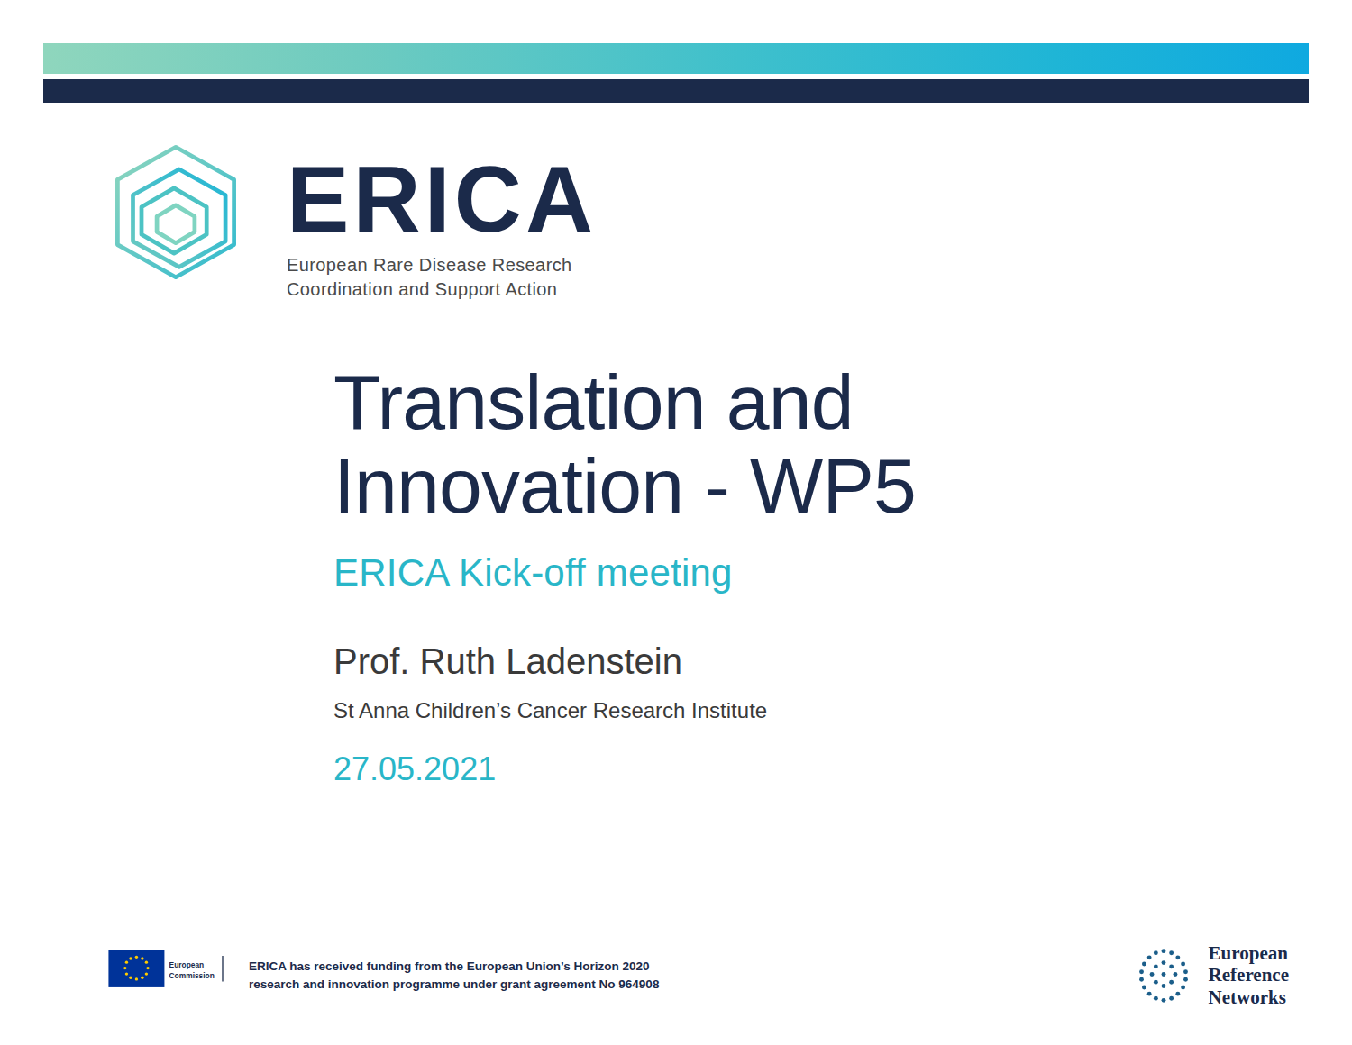ERICA
European Rare Disease Research
Coordination and Support Action
Translation and
Innovation - WP5
ERICA Kick-off meeting
Prof. Ruth Ladenstein
St Anna Children’s Cancer Research Institute
27.05.2021
European Commission
ERICA has received funding from the European Union’s Horizon 2020
research and innovation programme under grant agreement No 964908
European
Reference
Networks